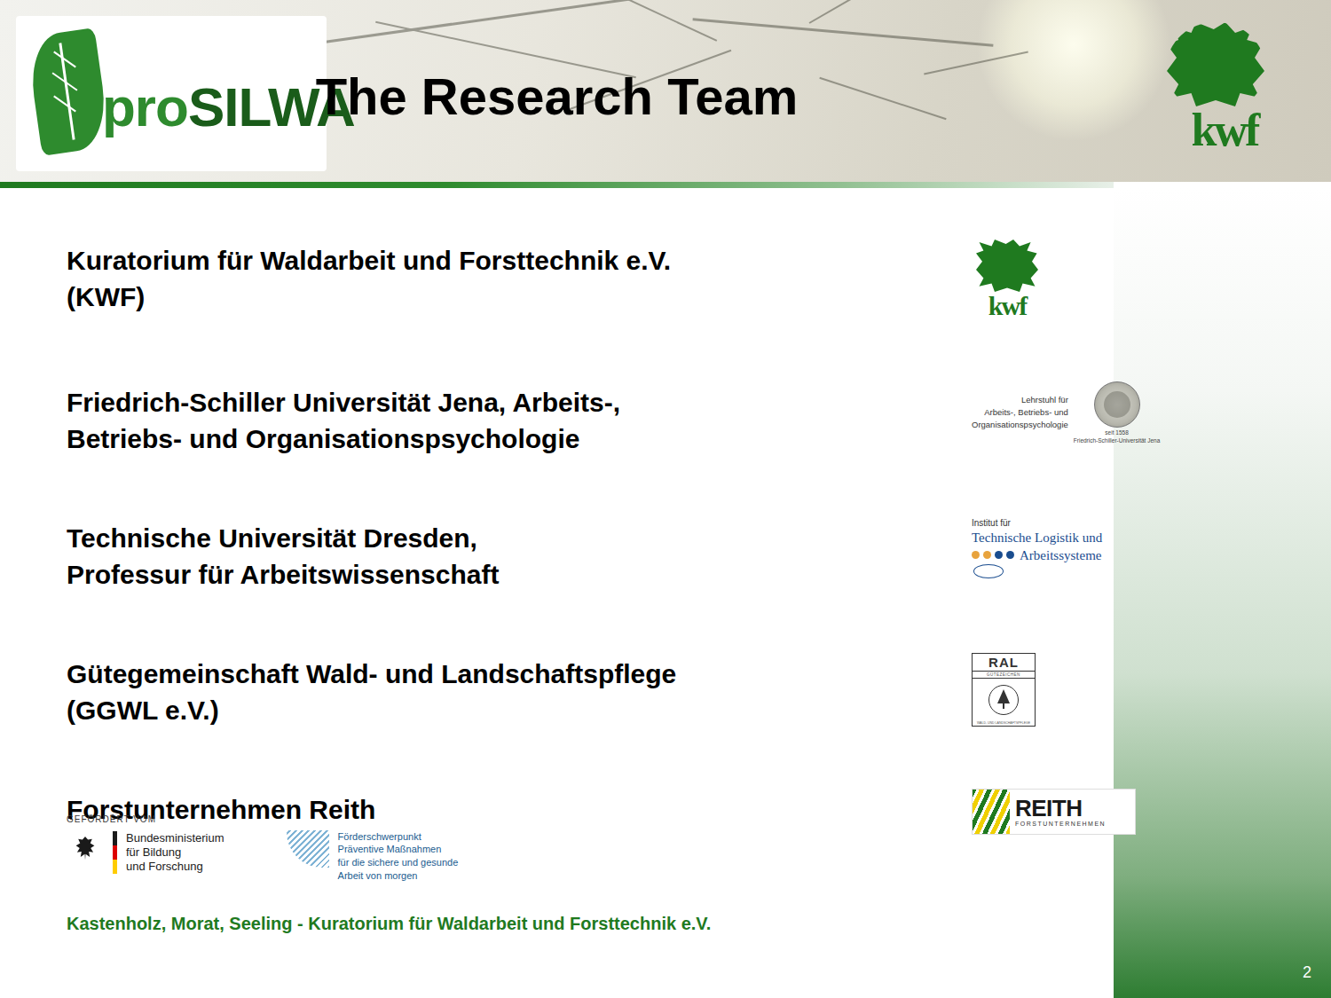pro SILWA
kwf
The Research Team
Kuratorium für Waldarbeit und Forsttechnik e.V.
(KWF)
kwf
Friedrich-Schiller Universität Jena, Arbeits-,
Betriebs- und Organisationspsychologie
Lehrstuhl für
Arbeits-, Betriebs- und
Organisationspsychologie
seit 1558
Friedrich-Schiller-Universität Jena
Technische Universität Dresden,
Professur für Arbeitswissenschaft
Institut für
Technische Logistik und
Arbeitssysteme
Gütegemeinschaft Wald- und Landschaftspflege
(GGWL e.V.)
RAL
GÜTEZEICHEN
WALD- UND LANDSCHAFTSPFLEGE
Forstunternehmen Reith
REITH
FORSTUNTERNEHMEN
GEFÖRDERT VOM
Bundesministerium
für Bildung
und Forschung
Förderschwerpunkt
Präventive Maßnahmen
für die sichere und gesunde
Arbeit von morgen
Kastenholz, Morat, Seeling - Kuratorium für Waldarbeit und Forsttechnik e.V.
2